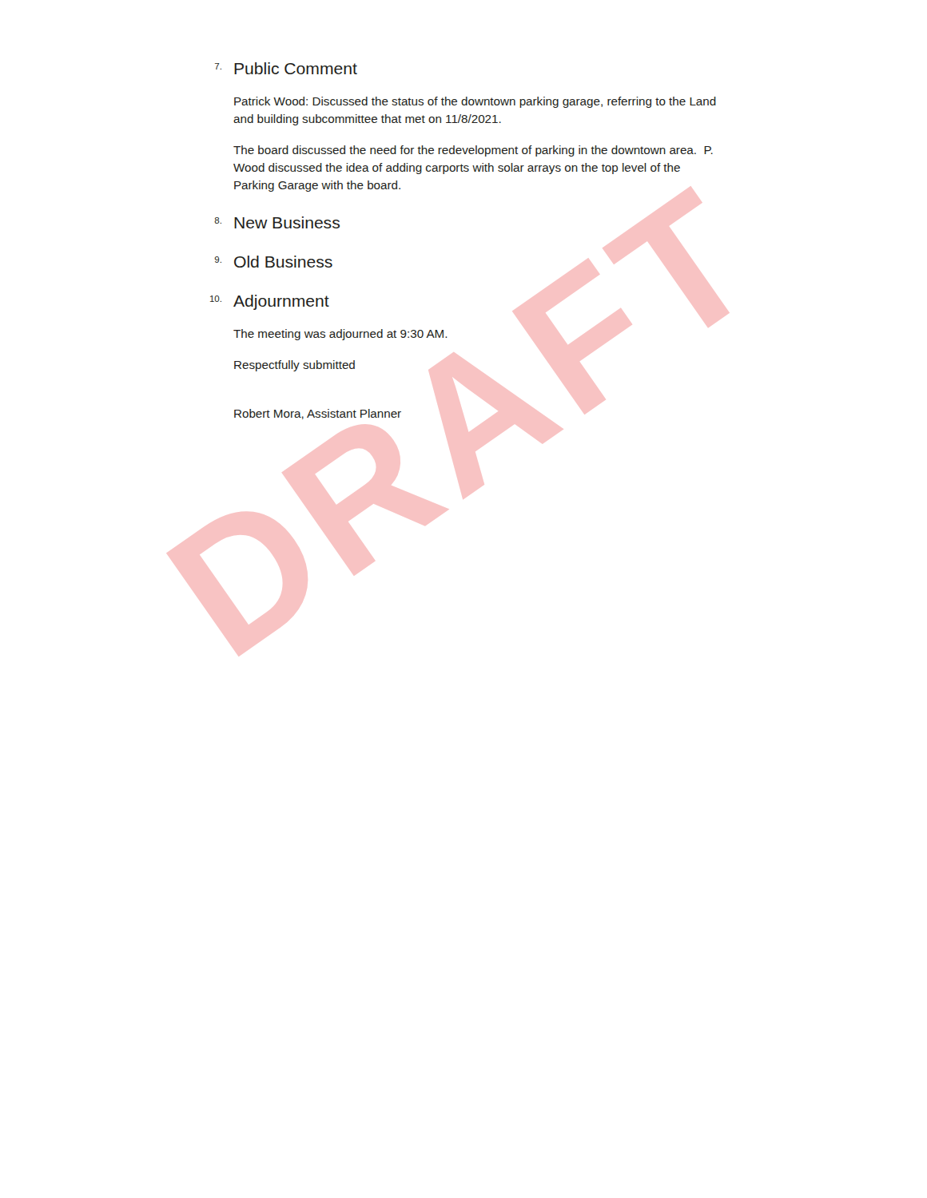DRAFT
7.
Public Comment
Patrick Wood: Discussed the status of the downtown parking garage, referring to the Land and building subcommittee that met on 11/8/2021.
The board discussed the need for the redevelopment of parking in the downtown area. P. Wood discussed the idea of adding carports with solar arrays on the top level of the Parking Garage with the board.
8.
New Business
9.
Old Business
10.
Adjournment
The meeting was adjourned at 9:30 AM.
Respectfully submitted
Robert Mora, Assistant Planner